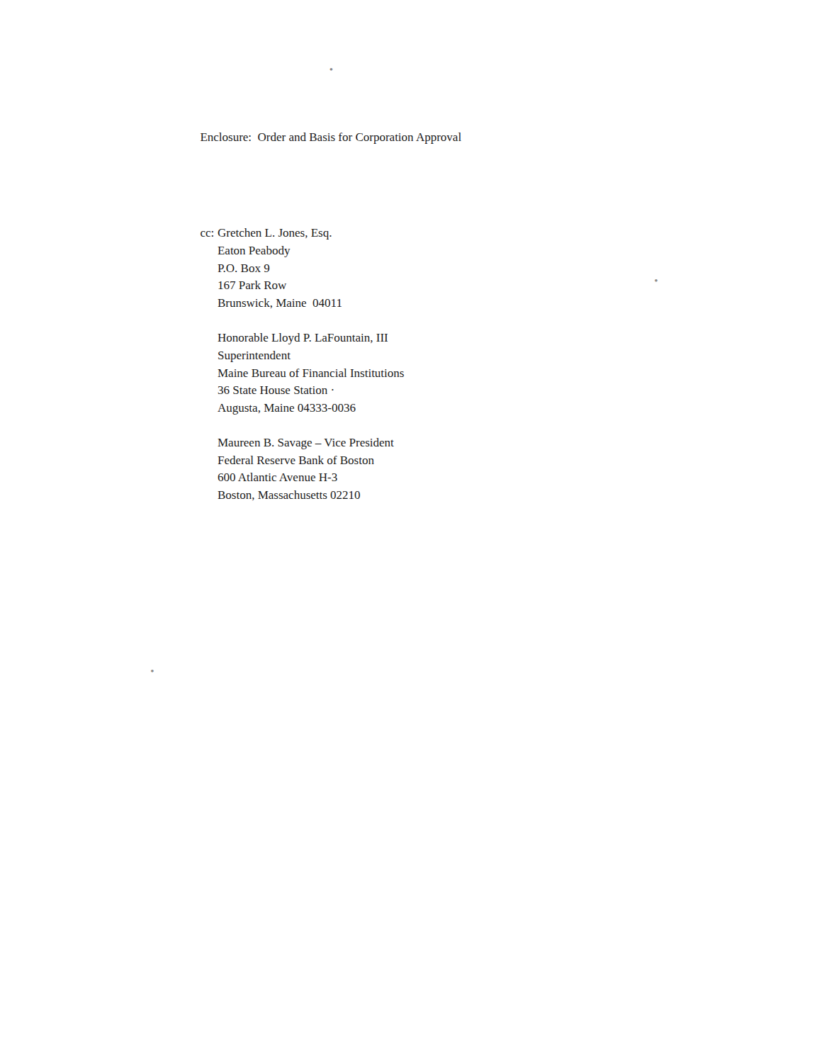• • •
Enclosure: Order and Basis for Corporation Approval
cc:
Gretchen L. Jones, Esq.
Eaton Peabody
P.O. Box 9
167 Park Row
Brunswick, Maine 04011
Honorable Lloyd P. LaFountain, III
Superintendent
Maine Bureau of Financial Institutions
36 State House Station ·
Augusta, Maine 04333-0036
Maureen B. Savage – Vice President
Federal Reserve Bank of Boston
600 Atlantic Avenue H-3
Boston, Massachusetts 02210